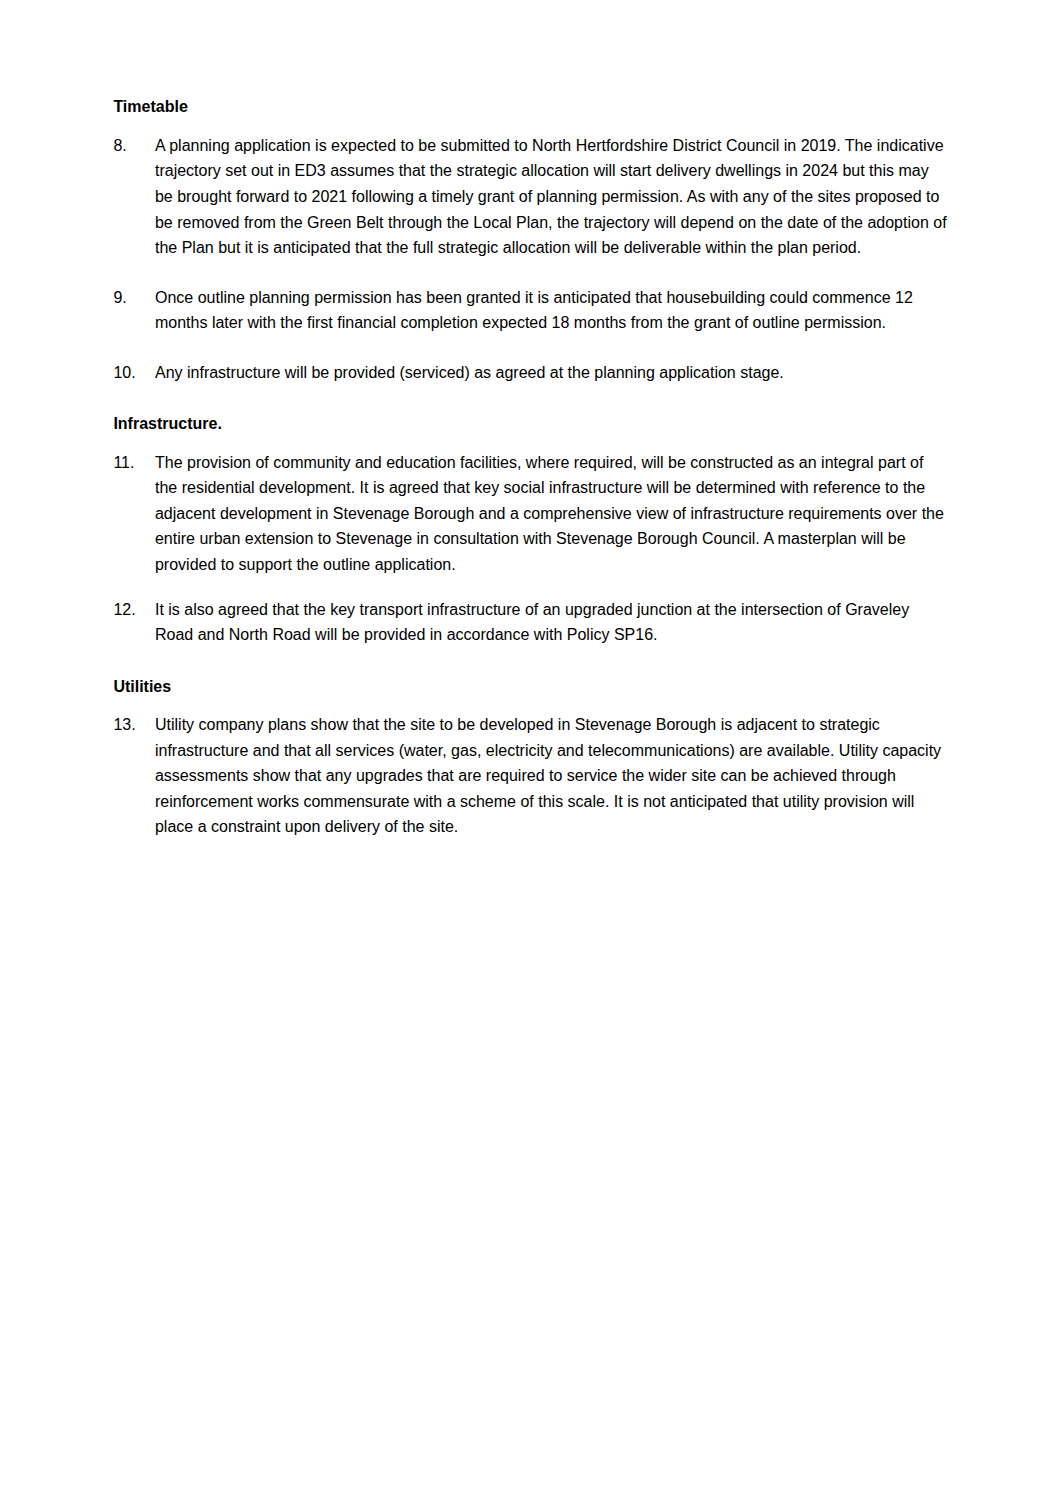Timetable
8. A planning application is expected to be submitted to North Hertfordshire District Council in 2019. The indicative trajectory set out in ED3 assumes that the strategic allocation will start delivery dwellings in 2024 but this may be brought forward to 2021 following a timely grant of planning permission. As with any of the sites proposed to be removed from the Green Belt through the Local Plan, the trajectory will depend on the date of the adoption of the Plan but it is anticipated that the full strategic allocation will be deliverable within the plan period.
9. Once outline planning permission has been granted it is anticipated that housebuilding could commence 12 months later with the first financial completion expected 18 months from the grant of outline permission.
10. Any infrastructure will be provided (serviced) as agreed at the planning application stage.
Infrastructure.
11. The provision of community and education facilities, where required, will be constructed as an integral part of the residential development. It is agreed that key social infrastructure will be determined with reference to the adjacent development in Stevenage Borough and a comprehensive view of infrastructure requirements over the entire urban extension to Stevenage in consultation with Stevenage Borough Council. A masterplan will be provided to support the outline application.
12. It is also agreed that the key transport infrastructure of an upgraded junction at the intersection of Graveley Road and North Road will be provided in accordance with Policy SP16.
Utilities
13. Utility company plans show that the site to be developed in Stevenage Borough is adjacent to strategic infrastructure and that all services (water, gas, electricity and telecommunications) are available. Utility capacity assessments show that any upgrades that are required to service the wider site can be achieved through reinforcement works commensurate with a scheme of this scale. It is not anticipated that utility provision will place a constraint upon delivery of the site.